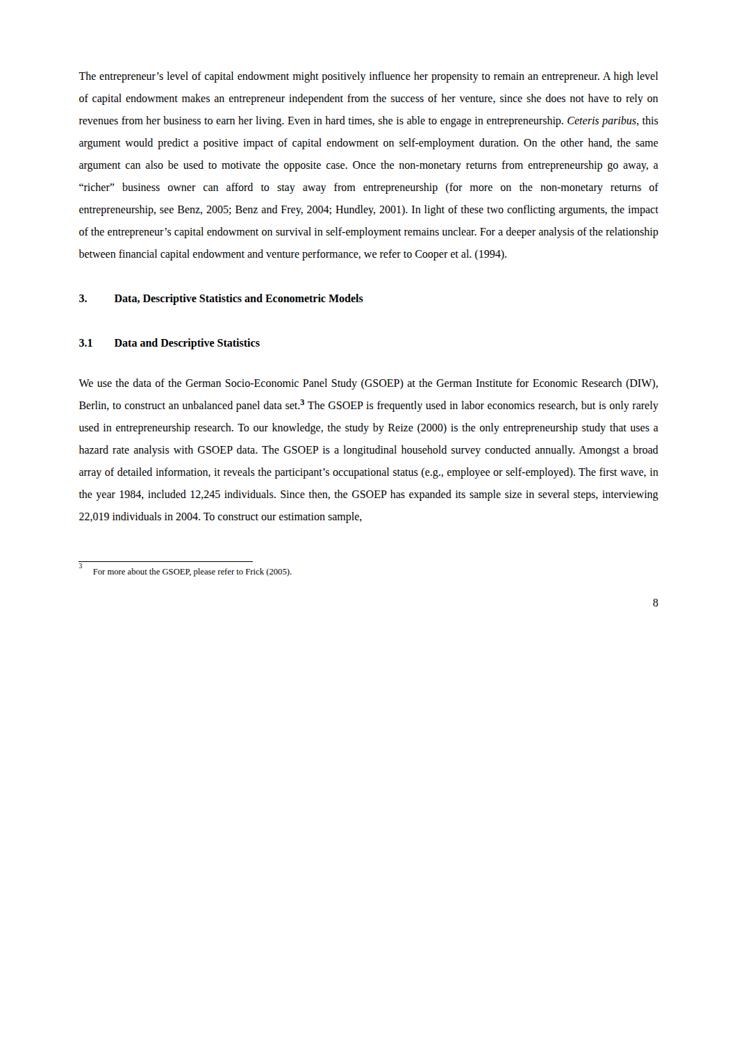The entrepreneur’s level of capital endowment might positively influence her propensity to remain an entrepreneur. A high level of capital endowment makes an entrepreneur independent from the success of her venture, since she does not have to rely on revenues from her business to earn her living. Even in hard times, she is able to engage in entrepreneurship. Ceteris paribus, this argument would predict a positive impact of capital endowment on self-employment duration. On the other hand, the same argument can also be used to motivate the opposite case. Once the non-monetary returns from entrepreneurship go away, a “richer” business owner can afford to stay away from entrepreneurship (for more on the non-monetary returns of entrepreneurship, see Benz, 2005; Benz and Frey, 2004; Hundley, 2001). In light of these two conflicting arguments, the impact of the entrepreneur’s capital endowment on survival in self-employment remains unclear. For a deeper analysis of the relationship between financial capital endowment and venture performance, we refer to Cooper et al. (1994).
3. Data, Descriptive Statistics and Econometric Models
3.1 Data and Descriptive Statistics
We use the data of the German Socio-Economic Panel Study (GSOEP) at the German Institute for Economic Research (DIW), Berlin, to construct an unbalanced panel data set.3 The GSOEP is frequently used in labor economics research, but is only rarely used in entrepreneurship research. To our knowledge, the study by Reize (2000) is the only entrepreneurship study that uses a hazard rate analysis with GSOEP data. The GSOEP is a longitudinal household survey conducted annually. Amongst a broad array of detailed information, it reveals the participant’s occupational status (e.g., employee or self-employed). The first wave, in the year 1984, included 12,245 individuals. Since then, the GSOEP has expanded its sample size in several steps, interviewing 22,019 individuals in 2004. To construct our estimation sample,
3For more about the GSOEP, please refer to Frick (2005).
8